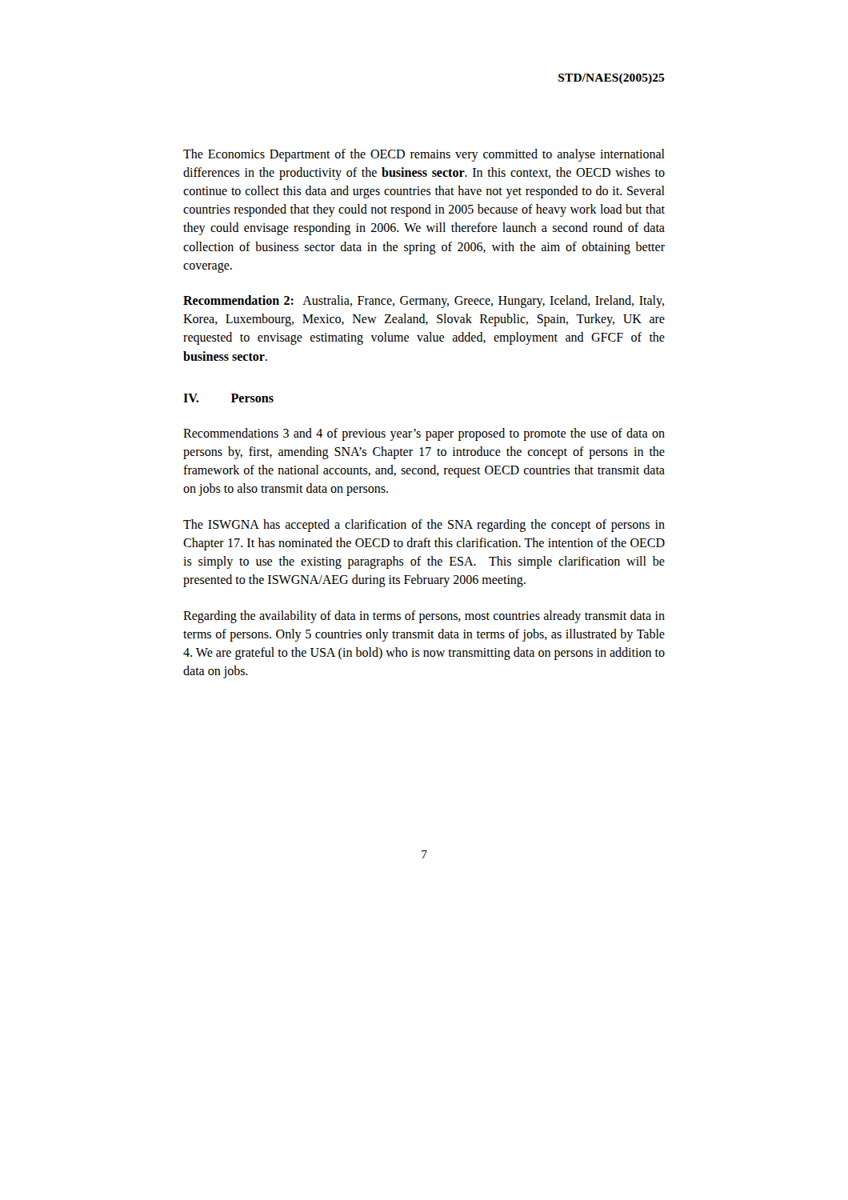STD/NAES(2005)25
The Economics Department of the OECD remains very committed to analyse international differences in the productivity of the business sector. In this context, the OECD wishes to continue to collect this data and urges countries that have not yet responded to do it. Several countries responded that they could not respond in 2005 because of heavy work load but that they could envisage responding in 2006. We will therefore launch a second round of data collection of business sector data in the spring of 2006, with the aim of obtaining better coverage.
Recommendation 2: Australia, France, Germany, Greece, Hungary, Iceland, Ireland, Italy, Korea, Luxembourg, Mexico, New Zealand, Slovak Republic, Spain, Turkey, UK are requested to envisage estimating volume value added, employment and GFCF of the business sector.
IV. Persons
Recommendations 3 and 4 of previous year’s paper proposed to promote the use of data on persons by, first, amending SNA’s Chapter 17 to introduce the concept of persons in the framework of the national accounts, and, second, request OECD countries that transmit data on jobs to also transmit data on persons.
The ISWGNA has accepted a clarification of the SNA regarding the concept of persons in Chapter 17. It has nominated the OECD to draft this clarification. The intention of the OECD is simply to use the existing paragraphs of the ESA. This simple clarification will be presented to the ISWGNA/AEG during its February 2006 meeting.
Regarding the availability of data in terms of persons, most countries already transmit data in terms of persons. Only 5 countries only transmit data in terms of jobs, as illustrated by Table 4. We are grateful to the USA (in bold) who is now transmitting data on persons in addition to data on jobs.
7